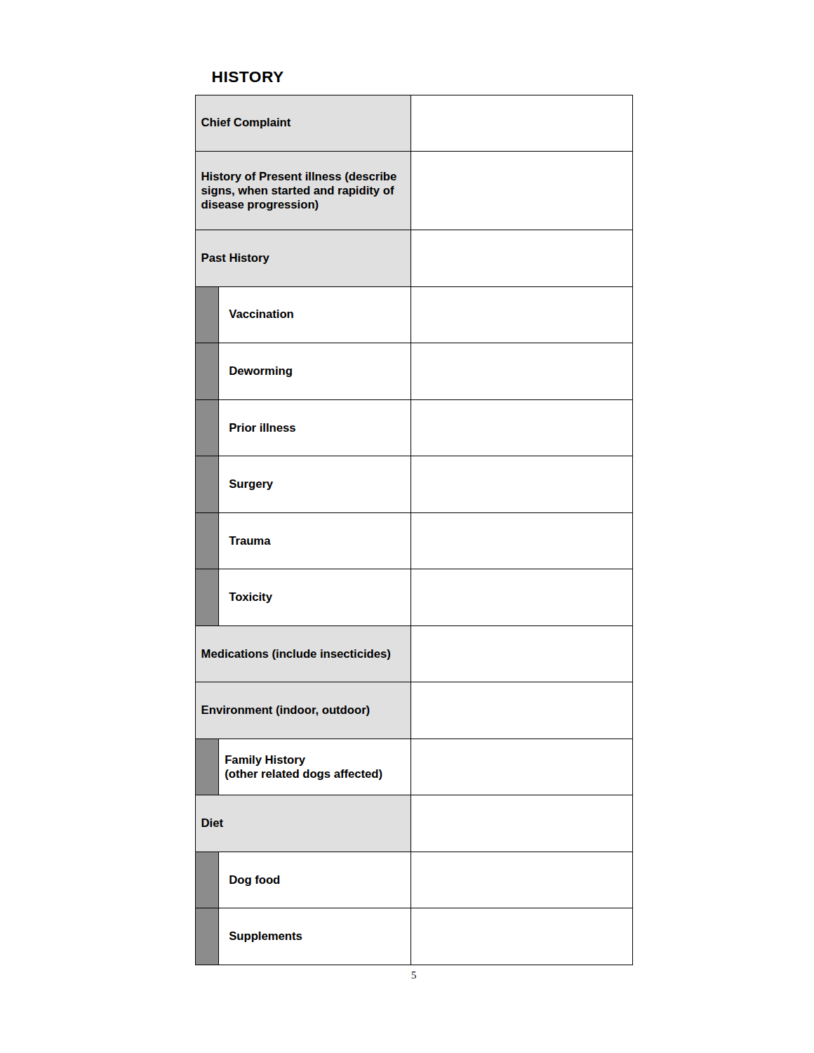HISTORY
| Chief Complaint | |
| History of Present illness (describe signs, when started and rapidity of disease progression) | |
| Past History | |
| | Vaccination | |
| | Deworming | |
| | Prior illness | |
| | Surgery | |
| | Trauma | |
| | Toxicity | |
| Medications (include insecticides) | |
| Environment (indoor, outdoor) | |
| | Family History (other related dogs affected) | |
| Diet | |
| | Dog food | |
| | Supplements | |
5